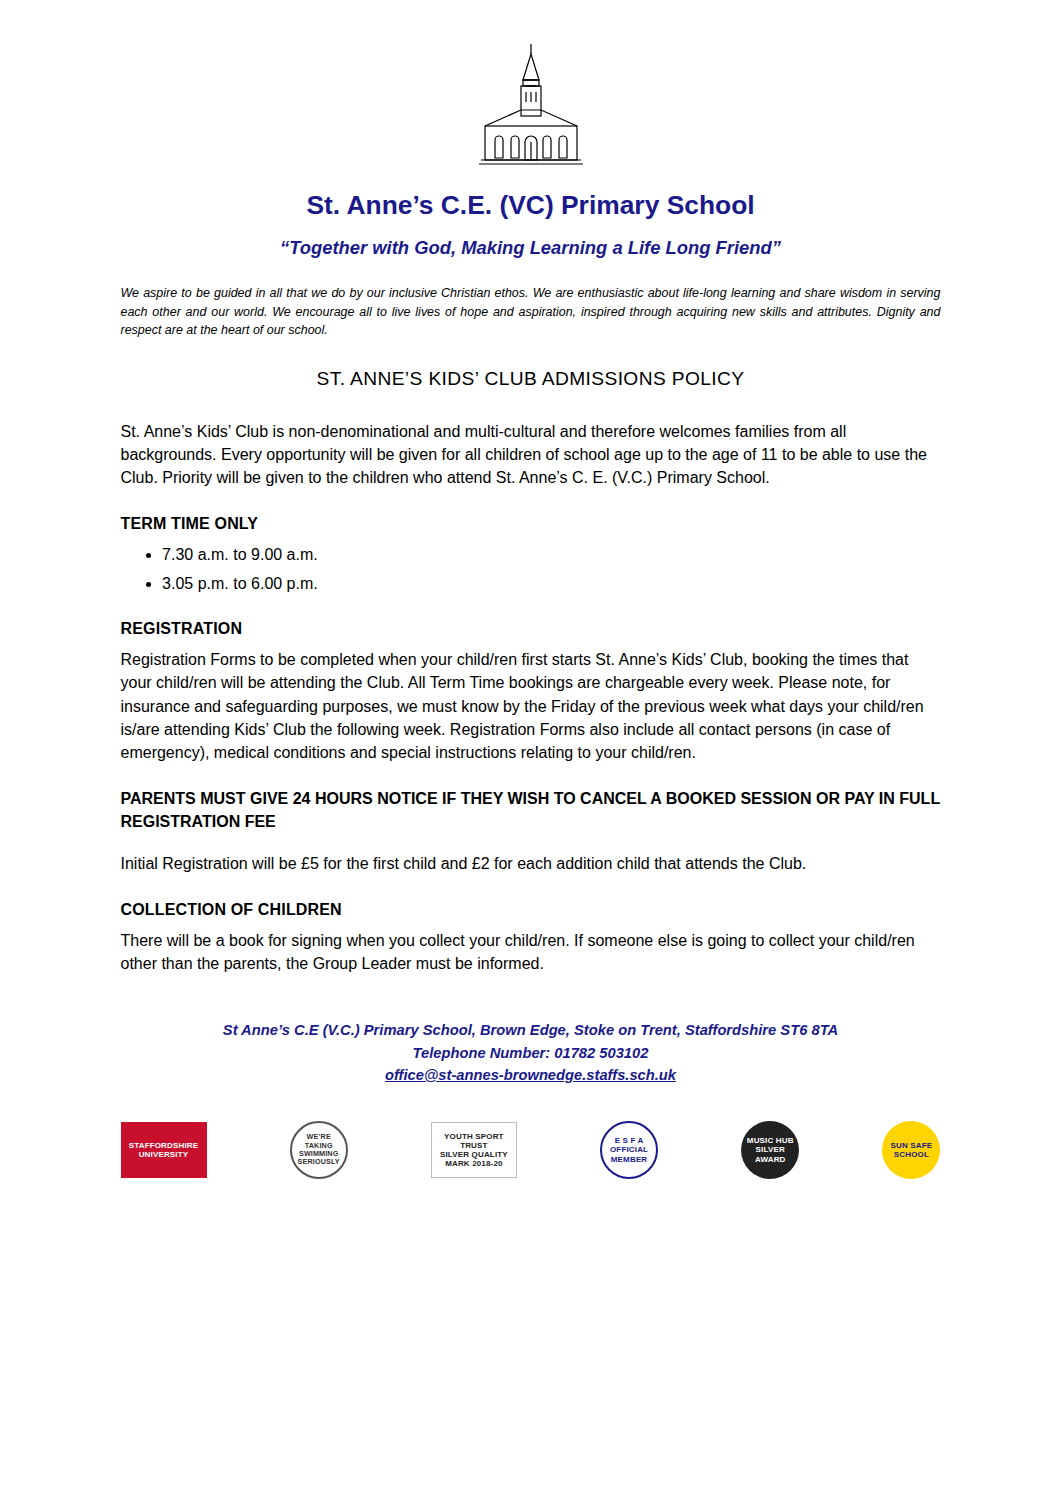St. Anne’s C.E. (VC) Primary School
“Together with God, Making Learning a Life Long Friend”
We aspire to be guided in all that we do by our inclusive Christian ethos. We are enthusiastic about life-long learning and share wisdom in serving each other and our world. We encourage all to live lives of hope and aspiration, inspired through acquiring new skills and attributes. Dignity and respect are at the heart of our school.
ST. ANNE’S KIDS’ CLUB ADMISSIONS POLICY
St. Anne’s Kids’ Club is non-denominational and multi-cultural and therefore welcomes families from all backgrounds. Every opportunity will be given for all children of school age up to the age of 11 to be able to use the Club. Priority will be given to the children who attend St. Anne’s C. E. (V.C.) Primary School.
TERM TIME ONLY
7.30 a.m. to 9.00 a.m.
3.05 p.m. to 6.00 p.m.
REGISTRATION
Registration Forms to be completed when your child/ren first starts St. Anne’s Kids’ Club, booking the times that your child/ren will be attending the Club. All Term Time bookings are chargeable every week. Please note, for insurance and safeguarding purposes, we must know by the Friday of the previous week what days your child/ren is/are attending Kids’ Club the following week. Registration Forms also include all contact persons (in case of emergency), medical conditions and special instructions relating to your child/ren.
PARENTS MUST GIVE 24 HOURS NOTICE IF THEY WISH TO CANCEL A BOOKED SESSION OR PAY IN FULL REGISTRATION FEE
Initial Registration will be £5 for the first child and £2 for each addition child that attends the Club.
COLLECTION OF CHILDREN
There will be a book for signing when you collect your child/ren. If someone else is going to collect your child/ren other than the parents, the Group Leader must be informed.
St Anne’s C.E (V.C.) Primary School, Brown Edge, Stoke on Trent, Staffordshire ST6 8TA
Telephone Number: 01782 503102
office@st-annes-brownedge.staffs.sch.uk
STAFFORDSHIRE
UNIVERSITY
WE’RE TAKING
SWIMMING
SERIOUSLY
YOUTH SPORT TRUST
SILVER QUALITY
MARK 2018-20
E S F A
OFFICIAL
MEMBER
MUSIC HUB
SILVER
AWARD
SUN SAFE
SCHOOL